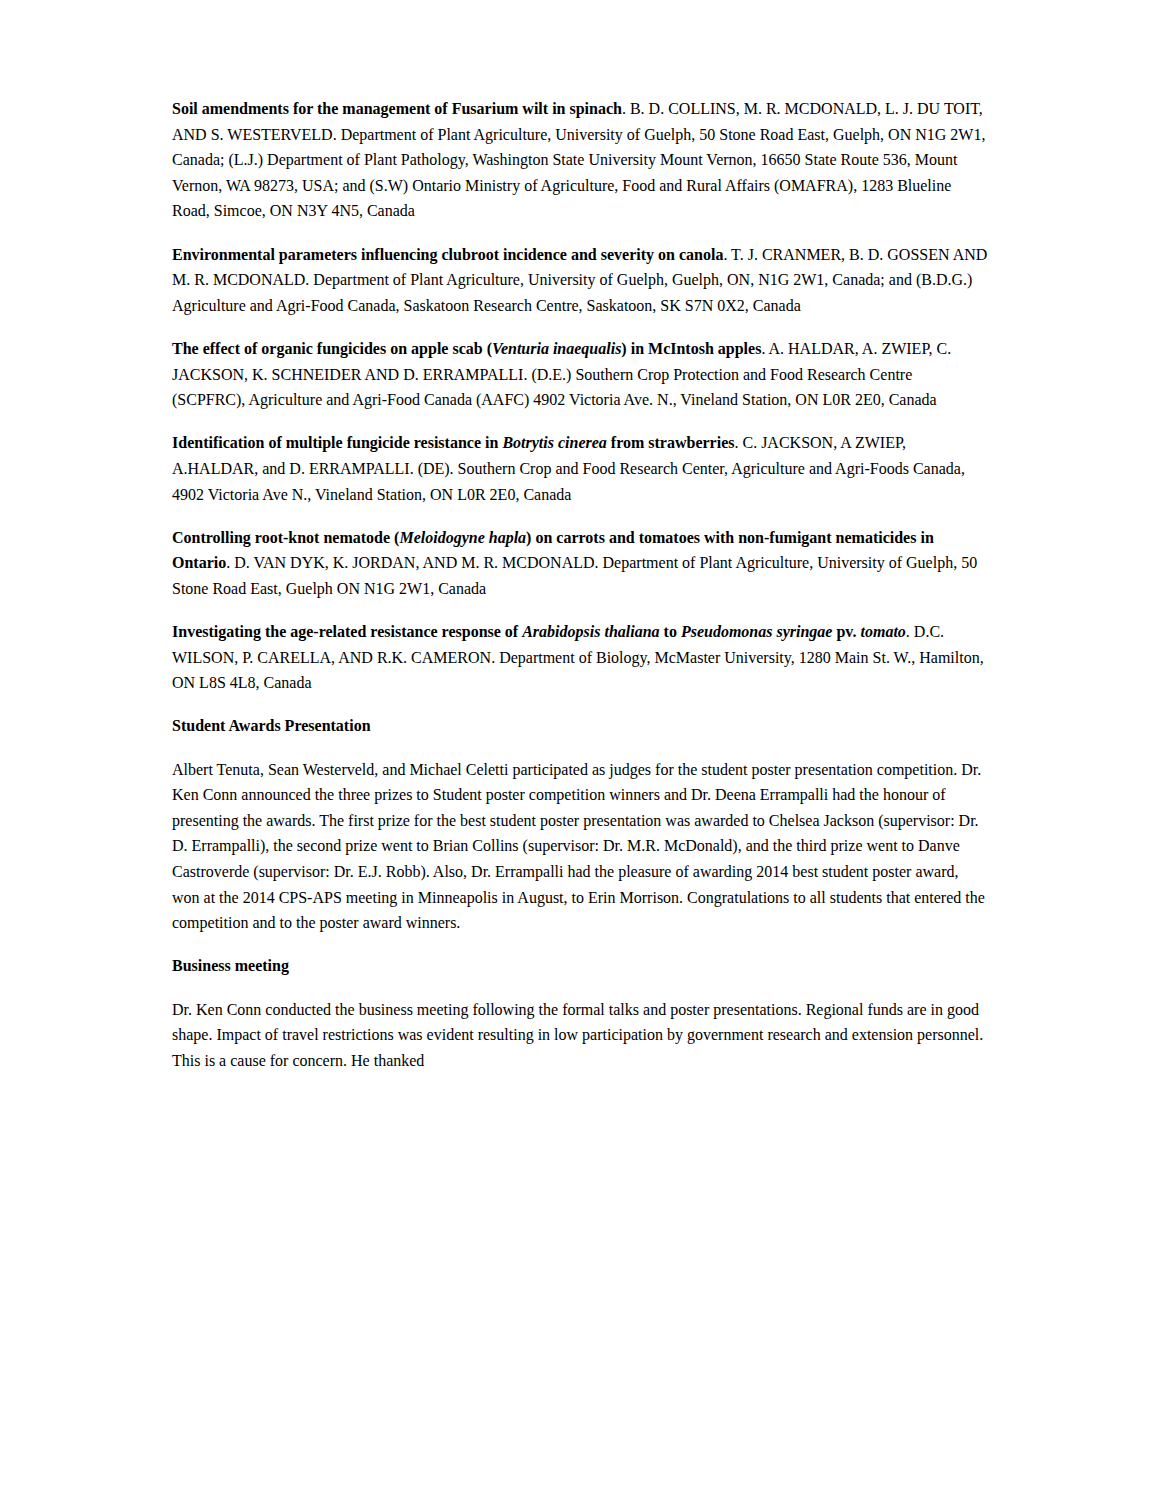Soil amendments for the management of Fusarium wilt in spinach. B. D. COLLINS, M. R. MCDONALD, L. J. DU TOIT, AND S. WESTERVELD. Department of Plant Agriculture, University of Guelph, 50 Stone Road East, Guelph, ON N1G 2W1, Canada; (L.J.) Department of Plant Pathology, Washington State University Mount Vernon, 16650 State Route 536, Mount Vernon, WA 98273, USA; and (S.W) Ontario Ministry of Agriculture, Food and Rural Affairs (OMAFRA), 1283 Blueline Road, Simcoe, ON N3Y 4N5, Canada
Environmental parameters influencing clubroot incidence and severity on canola. T. J. CRANMER, B. D. GOSSEN AND M. R. MCDONALD. Department of Plant Agriculture, University of Guelph, Guelph, ON, N1G 2W1, Canada; and (B.D.G.) Agriculture and Agri-Food Canada, Saskatoon Research Centre, Saskatoon, SK S7N 0X2, Canada
The effect of organic fungicides on apple scab (Venturia inaequalis) in McIntosh apples. A. HALDAR, A. ZWIEP, C. JACKSON, K. SCHNEIDER AND D. ERRAMPALLI. (D.E.) Southern Crop Protection and Food Research Centre (SCPFRC), Agriculture and Agri-Food Canada (AAFC) 4902 Victoria Ave. N., Vineland Station, ON L0R 2E0, Canada
Identification of multiple fungicide resistance in Botrytis cinerea from strawberries. C. JACKSON, A ZWIEP, A.HALDAR, and D. ERRAMPALLI. (DE). Southern Crop and Food Research Center, Agriculture and Agri-Foods Canada, 4902 Victoria Ave N., Vineland Station, ON L0R 2E0, Canada
Controlling root-knot nematode (Meloidogyne hapla) on carrots and tomatoes with non-fumigant nematicides in Ontario. D. VAN DYK, K. JORDAN, AND M. R. MCDONALD. Department of Plant Agriculture, University of Guelph, 50 Stone Road East, Guelph ON N1G 2W1, Canada
Investigating the age-related resistance response of Arabidopsis thaliana to Pseudomonas syringae pv. tomato. D.C. WILSON, P. CARELLA, AND R.K. CAMERON. Department of Biology, McMaster University, 1280 Main St. W., Hamilton, ON L8S 4L8, Canada
Student Awards Presentation
Albert Tenuta, Sean Westerveld, and Michael Celetti participated as judges for the student poster presentation competition. Dr. Ken Conn announced the three prizes to Student poster competition winners and Dr. Deena Errampalli had the honour of presenting the awards. The first prize for the best student poster presentation was awarded to Chelsea Jackson (supervisor: Dr. D. Errampalli), the second prize went to Brian Collins (supervisor: Dr. M.R. McDonald), and the third prize went to Danve Castroverde (supervisor: Dr. E.J. Robb). Also, Dr. Errampalli had the pleasure of awarding 2014 best student poster award, won at the 2014 CPS-APS meeting in Minneapolis in August, to Erin Morrison. Congratulations to all students that entered the competition and to the poster award winners.
Business meeting
Dr. Ken Conn conducted the business meeting following the formal talks and poster presentations. Regional funds are in good shape. Impact of travel restrictions was evident resulting in low participation by government research and extension personnel. This is a cause for concern. He thanked